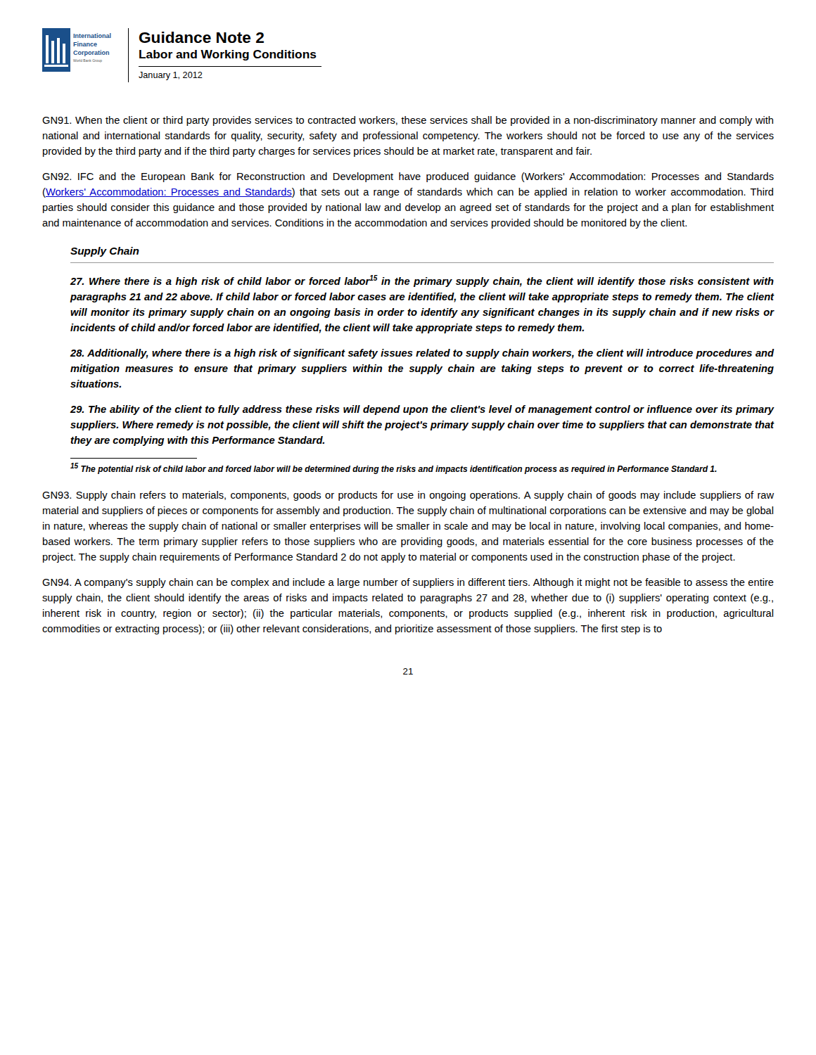International Finance Corporation World Bank Group
Guidance Note 2
Labor and Working Conditions
January 1, 2012
GN91. When the client or third party provides services to contracted workers, these services shall be provided in a non-discriminatory manner and comply with national and international standards for quality, security, safety and professional competency. The workers should not be forced to use any of the services provided by the third party and if the third party charges for services prices should be at market rate, transparent and fair.
GN92. IFC and the European Bank for Reconstruction and Development have produced guidance (Workers' Accommodation: Processes and Standards (Workers' Accommodation: Processes and Standards) that sets out a range of standards which can be applied in relation to worker accommodation. Third parties should consider this guidance and those provided by national law and develop an agreed set of standards for the project and a plan for establishment and maintenance of accommodation and services. Conditions in the accommodation and services provided should be monitored by the client.
Supply Chain
27. Where there is a high risk of child labor or forced labor15 in the primary supply chain, the client will identify those risks consistent with paragraphs 21 and 22 above. If child labor or forced labor cases are identified, the client will take appropriate steps to remedy them. The client will monitor its primary supply chain on an ongoing basis in order to identify any significant changes in its supply chain and if new risks or incidents of child and/or forced labor are identified, the client will take appropriate steps to remedy them.
28. Additionally, where there is a high risk of significant safety issues related to supply chain workers, the client will introduce procedures and mitigation measures to ensure that primary suppliers within the supply chain are taking steps to prevent or to correct life-threatening situations.
29. The ability of the client to fully address these risks will depend upon the client's level of management control or influence over its primary suppliers. Where remedy is not possible, the client will shift the project's primary supply chain over time to suppliers that can demonstrate that they are complying with this Performance Standard.
15 The potential risk of child labor and forced labor will be determined during the risks and impacts identification process as required in Performance Standard 1.
GN93. Supply chain refers to materials, components, goods or products for use in ongoing operations. A supply chain of goods may include suppliers of raw material and suppliers of pieces or components for assembly and production. The supply chain of multinational corporations can be extensive and may be global in nature, whereas the supply chain of national or smaller enterprises will be smaller in scale and may be local in nature, involving local companies, and home-based workers. The term primary supplier refers to those suppliers who are providing goods, and materials essential for the core business processes of the project. The supply chain requirements of Performance Standard 2 do not apply to material or components used in the construction phase of the project.
GN94. A company's supply chain can be complex and include a large number of suppliers in different tiers. Although it might not be feasible to assess the entire supply chain, the client should identify the areas of risks and impacts related to paragraphs 27 and 28, whether due to (i) suppliers' operating context (e.g., inherent risk in country, region or sector); (ii) the particular materials, components, or products supplied (e.g., inherent risk in production, agricultural commodities or extracting process); or (iii) other relevant considerations, and prioritize assessment of those suppliers. The first step is to
21